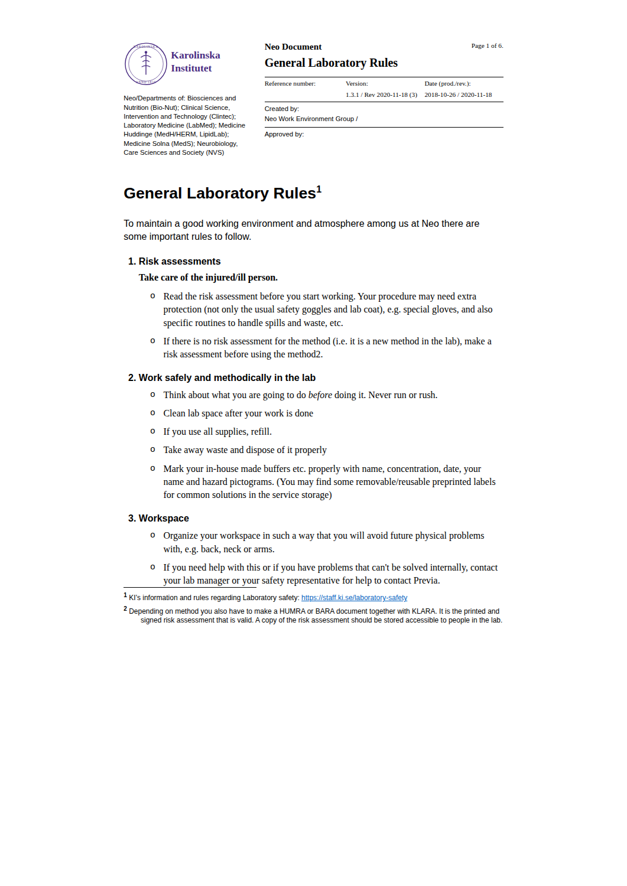KAROLINSKA ANNO 1810 Karolinska Institutet
Neo/Departments of: Biosciences and Nutrition (Bio-Nut); Clinical Science, Intervention and Technology (Clintec); Laboratory Medicine (LabMed); Medicine Huddinge (MedH/HERM, LipidLab); Medicine Solna (MedS); Neurobiology, Care Sciences and Society (NVS)
Neo Document
Page 1 of 6.
General Laboratory Rules
| Reference number: | Version: | Date (prod./rev.): |
| | 1.3.1 / Rev 2020-11-18 (3) | 2018-10-26 / 2020-11-18 |
Created by:
Neo Work Environment Group /
Approved by:
General Laboratory Rules1
To maintain a good working environment and atmosphere among us at Neo there are some important rules to follow.
Risk assessments
Take care of the injured/ill person.
Read the risk assessment before you start working. Your procedure may need extra protection (not only the usual safety goggles and lab coat), e.g. special gloves, and also specific routines to handle spills and waste, etc.
If there is no risk assessment for the method (i.e. it is a new method in the lab), make a risk assessment before using the method2.
Work safely and methodically in the lab
Think about what you are going to do before doing it. Never run or rush.
Clean lab space after your work is done
If you use all supplies, refill.
Take away waste and dispose of it properly
Mark your in-house made buffers etc. properly with name, concentration, date, your name and hazard pictograms. (You may find some removable/reusable preprinted labels for common solutions in the service storage)
Workspace
Organize your workspace in such a way that you will avoid future physical problems with, e.g. back, neck or arms.
If you need help with this or if you have problems that can't be solved internally, contact your lab manager or your safety representative for help to contact Previa.
1 KI’s information and rules regarding Laboratory safety: https://staff.ki.se/laboratory-safety
2 Depending on method you also have to make a HUMRA or BARA document together with KLARA. It is the printed and signed risk assessment that is valid. A copy of the risk assessment should be stored accessible to people in the lab.